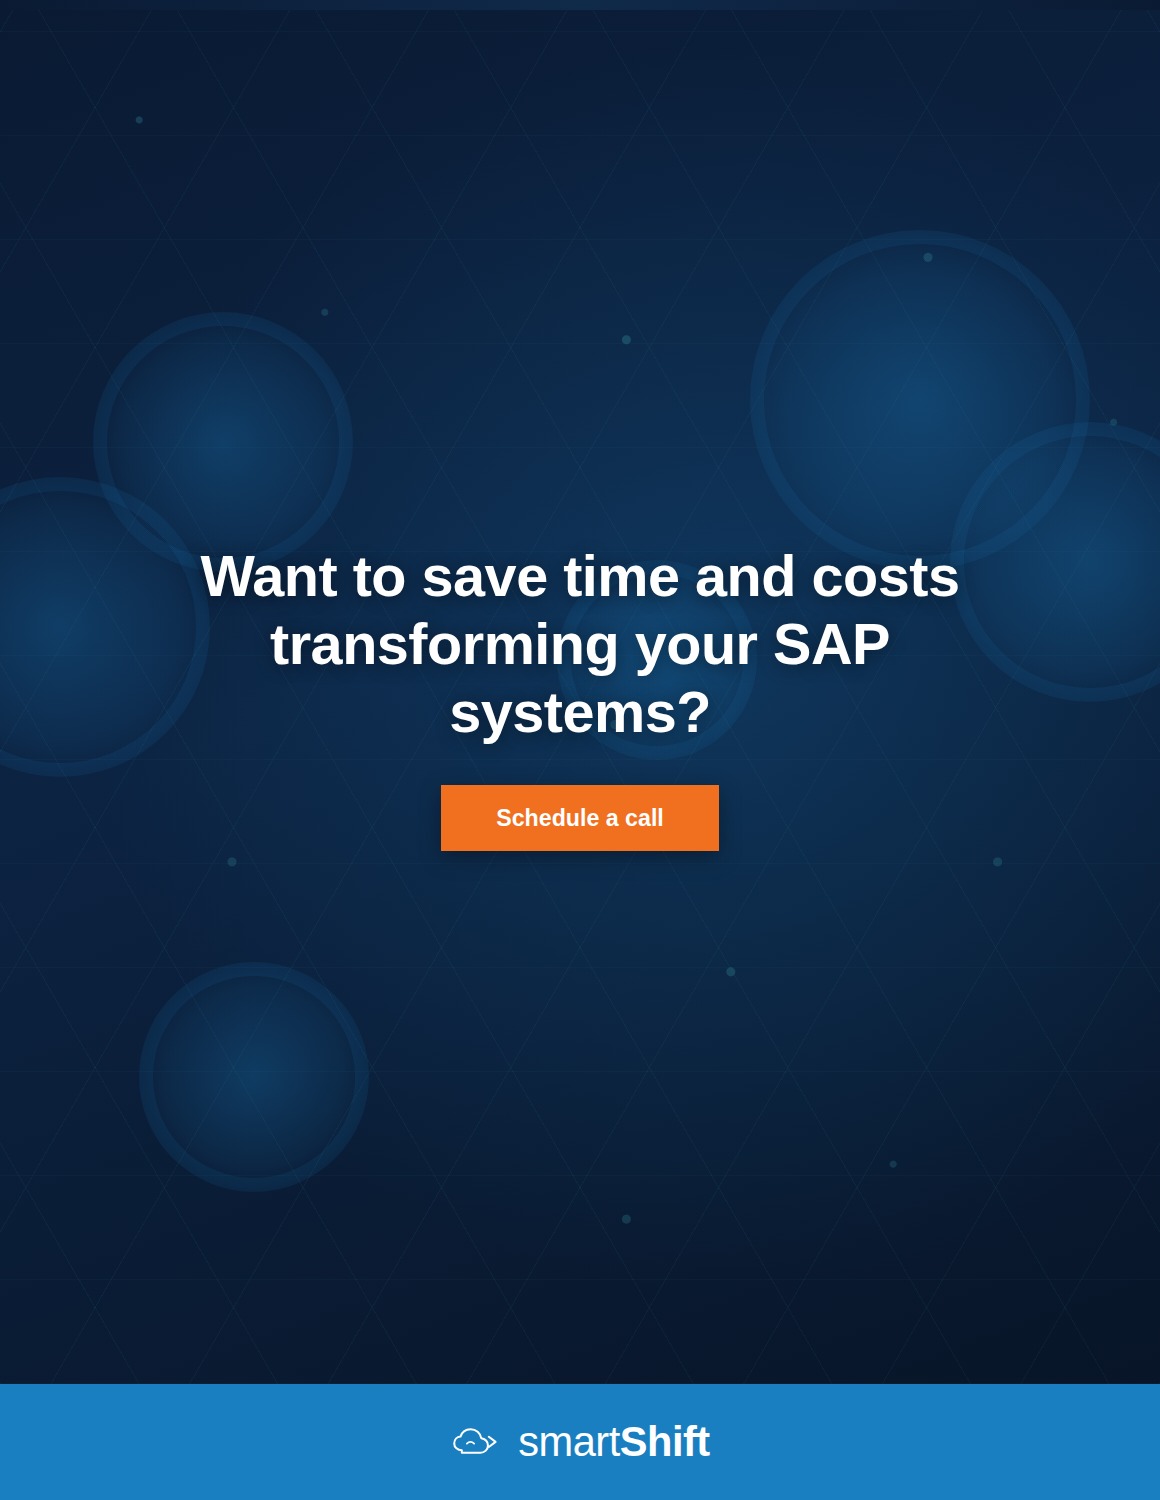Want to save time and costs transforming your SAP systems?
Schedule a call
smart Shift